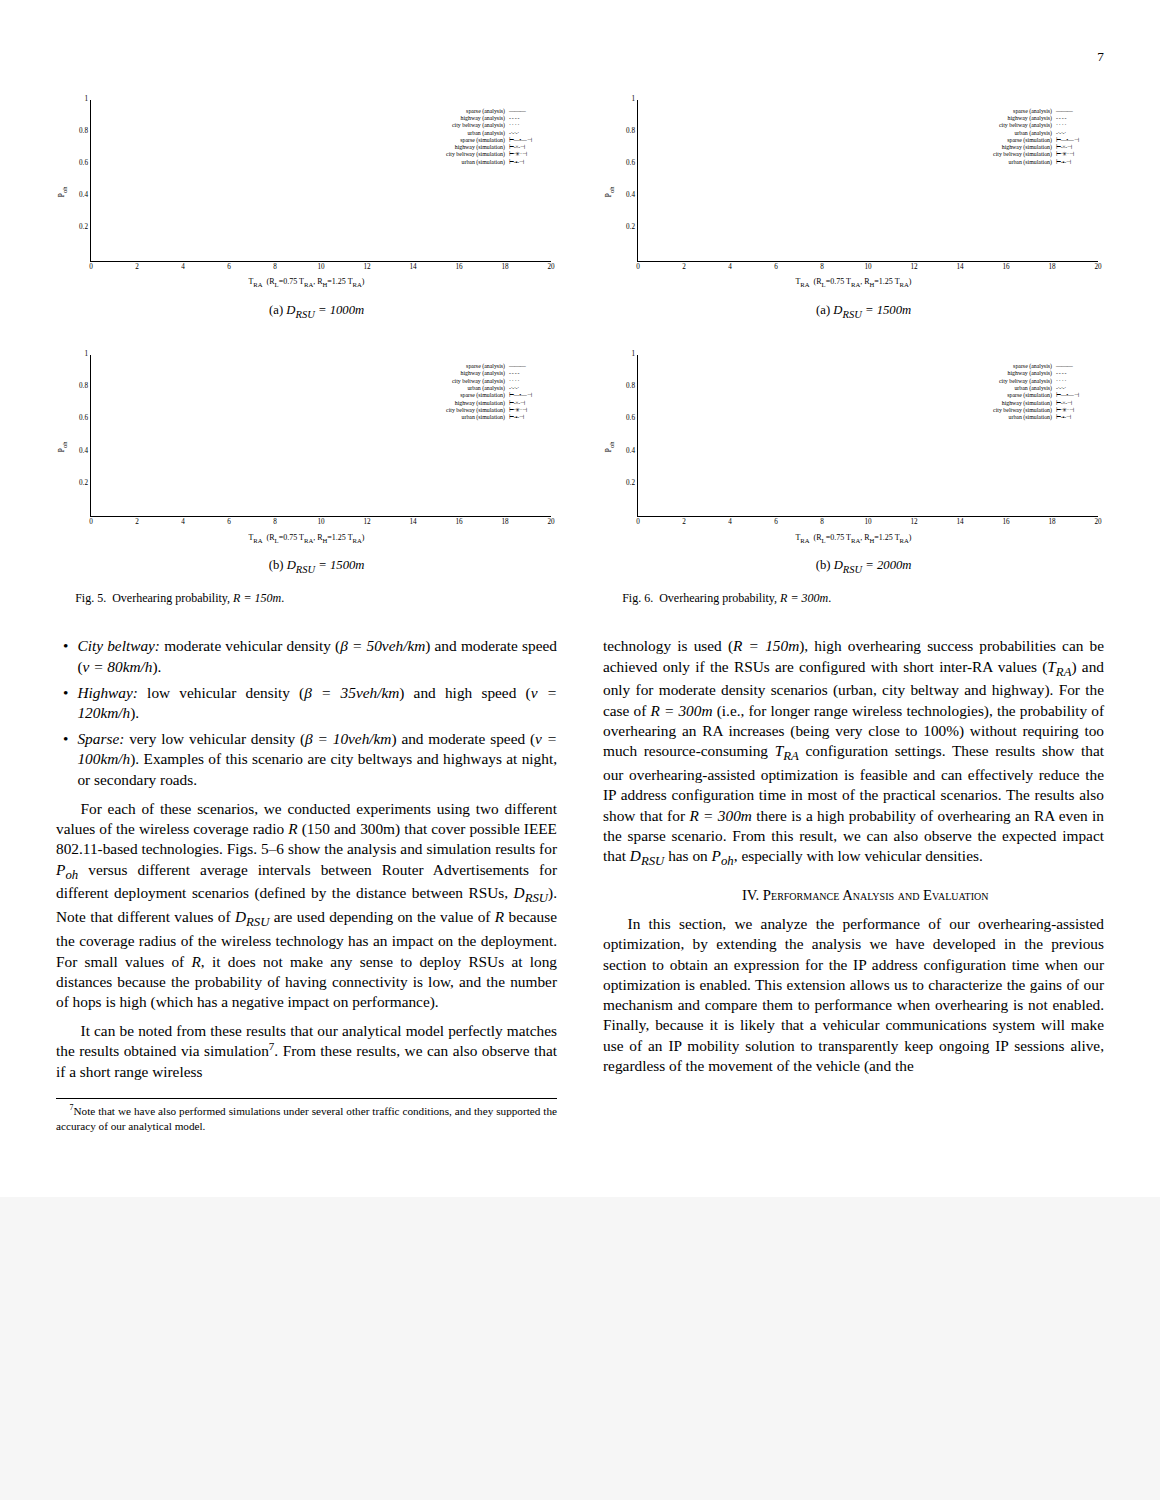7
Poh
sparse (analysis)———
highway (analysis)- - - -
city beltway (analysis)· · · ·
urban (analysis)-·-·-·
sparse (simulation)⊢—•—⊣
highway (simulation)⊢-×-⊣
city beltway (simulation)⊢·✳·⊣
urban (simulation)⊢-▪-⊣
1
0.8
0.6
0.4
0.2
0
2
4
6
8
10
12
14
16
18
20
TRA (RL=0.75 TRA, RH=1.25 TRA)
(a) DRSU = 1000m
Poh
sparse (analysis)———
highway (analysis)- - - -
city beltway (analysis)· · · ·
urban (analysis)-·-·-·
sparse (simulation)⊢—•—⊣
highway (simulation)⊢-×-⊣
city beltway (simulation)⊢·✳·⊣
urban (simulation)⊢-▪-⊣
1
0.8
0.6
0.4
0.2
0
2
4
6
8
10
12
14
16
18
20
TRA (RL=0.75 TRA, RH=1.25 TRA)
(a) DRSU = 1500m
Poh
sparse (analysis)———
highway (analysis)- - - -
city beltway (analysis)· · · ·
urban (analysis)-·-·-·
sparse (simulation)⊢—•—⊣
highway (simulation)⊢-×-⊣
city beltway (simulation)⊢·✳·⊣
urban (simulation)⊢-▪-⊣
1
0.8
0.6
0.4
0.2
0
2
4
6
8
10
12
14
16
18
20
TRA (RL=0.75 TRA, RH=1.25 TRA)
(b) DRSU = 1500m
Fig. 5. Overhearing probability, R = 150m.
Poh
sparse (analysis)———
highway (analysis)- - - -
city beltway (analysis)· · · ·
urban (analysis)-·-·-·
sparse (simulation)⊢—•—⊣
highway (simulation)⊢-×-⊣
city beltway (simulation)⊢·✳·⊣
urban (simulation)⊢-▪-⊣
1
0.8
0.6
0.4
0.2
0
2
4
6
8
10
12
14
16
18
20
TRA (RL=0.75 TRA, RH=1.25 TRA)
(b) DRSU = 2000m
Fig. 6. Overhearing probability, R = 300m.
City beltway: moderate vehicular density (β = 50veh/km) and moderate speed (v = 80km/h).
Highway: low vehicular density (β = 35veh/km) and high speed (v = 120km/h).
Sparse: very low vehicular density (β = 10veh/km) and moderate speed (v = 100km/h). Examples of this scenario are city beltways and highways at night, or secondary roads.
For each of these scenarios, we conducted experiments using two different values of the wireless coverage radio R (150 and 300m) that cover possible IEEE 802.11-based technologies. Figs. 5–6 show the analysis and simulation results for Poh versus different average intervals between Router Advertisements for different deployment scenarios (defined by the distance between RSUs, DRSU). Note that different values of DRSU are used depending on the value of R because the coverage radius of the wireless technology has an impact on the deployment. For small values of R, it does not make any sense to deploy RSUs at long distances because the probability of having connectivity is low, and the number of hops is high (which has a negative impact on performance).
It can be noted from these results that our analytical model perfectly matches the results obtained via simulation7. From these results, we can also observe that if a short range wireless
7Note that we have also performed simulations under several other traffic conditions, and they supported the accuracy of our analytical model.
technology is used (R = 150m), high overhearing success probabilities can be achieved only if the RSUs are configured with short inter-RA values (TRA) and only for moderate density scenarios (urban, city beltway and highway). For the case of R = 300m (i.e., for longer range wireless technologies), the probability of overhearing an RA increases (being very close to 100%) without requiring too much resource-consuming TRA configuration settings. These results show that our overhearing-assisted optimization is feasible and can effectively reduce the IP address configuration time in most of the practical scenarios. The results also show that for R = 300m there is a high probability of overhearing an RA even in the sparse scenario. From this result, we can also observe the expected impact that DRSU has on Poh, especially with low vehicular densities.
IV. Performance Analysis and Evaluation
In this section, we analyze the performance of our overhearing-assisted optimization, by extending the analysis we have developed in the previous section to obtain an expression for the IP address configuration time when our optimization is enabled. This extension allows us to characterize the gains of our mechanism and compare them to performance when overhearing is not enabled. Finally, because it is likely that a vehicular communications system will make use of an IP mobility solution to transparently keep ongoing IP sessions alive, regardless of the movement of the vehicle (and the